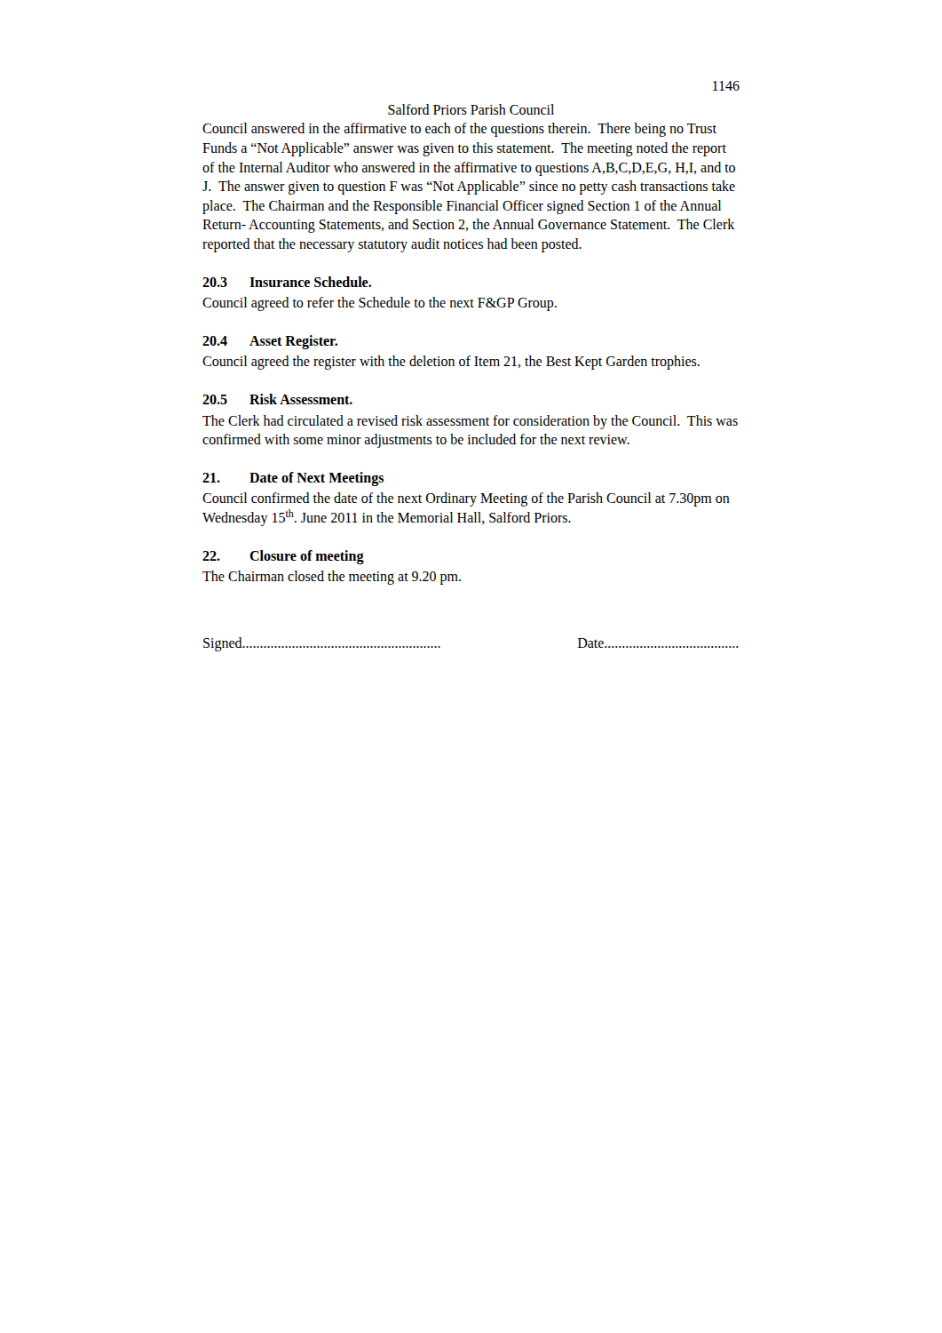1146
Salford Priors Parish Council
Council answered in the affirmative to each of the questions therein. There being no Trust Funds a “Not Applicable” answer was given to this statement. The meeting noted the report of the Internal Auditor who answered in the affirmative to questions A,B,C,D,E,G, H,I, and to J. The answer given to question F was “Not Applicable” since no petty cash transactions take place. The Chairman and the Responsible Financial Officer signed Section 1 of the Annual Return- Accounting Statements, and Section 2, the Annual Governance Statement. The Clerk reported that the necessary statutory audit notices had been posted.
20.3 Insurance Schedule.
Council agreed to refer the Schedule to the next F&GP Group.
20.4 Asset Register.
Council agreed the register with the deletion of Item 21, the Best Kept Garden trophies.
20.5 Risk Assessment.
The Clerk had circulated a revised risk assessment for consideration by the Council. This was confirmed with some minor adjustments to be included for the next review.
21. Date of Next Meetings
Council confirmed the date of the next Ordinary Meeting of the Parish Council at 7.30pm on Wednesday 15th. June 2011 in the Memorial Hall, Salford Priors.
22. Closure of meeting
The Chairman closed the meeting at 9.20 pm.
Signed........................................................ Date......................................